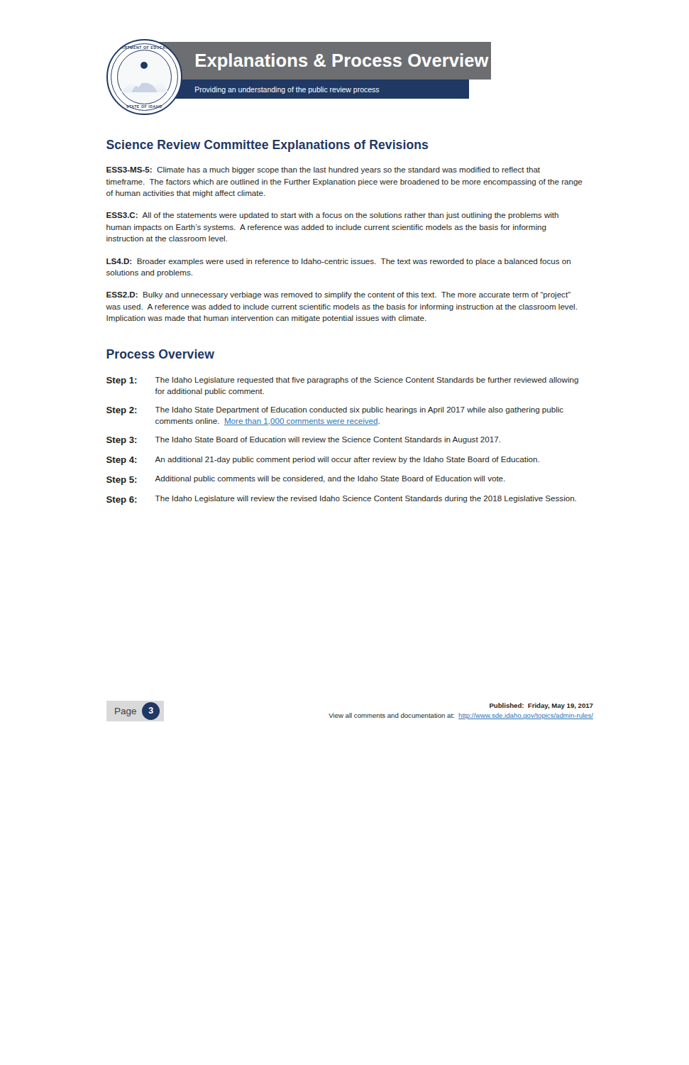Explanations & Process Overview
Providing an understanding of the public review process
Department of Education
State of Idaho
Science Review Committee Explanations of Revisions
ESS3-MS-5: Climate has a much bigger scope than the last hundred years so the standard was modified to reflect that timeframe. The factors which are outlined in the Further Explanation piece were broadened to be more encompassing of the range of human activities that might affect climate.
ESS3.C: All of the statements were updated to start with a focus on the solutions rather than just outlining the problems with human impacts on Earth’s systems. A reference was added to include current scientific models as the basis for informing instruction at the classroom level.
LS4.D: Broader examples were used in reference to Idaho-centric issues. The text was reworded to place a balanced focus on solutions and problems.
ESS2.D: Bulky and unnecessary verbiage was removed to simplify the content of this text. The more accurate term of “project” was used. A reference was added to include current scientific models as the basis for informing instruction at the classroom level. Implication was made that human intervention can mitigate potential issues with climate.
Process Overview
Step 1:
The Idaho Legislature requested that five paragraphs of the Science Content Standards be further reviewed allowing for additional public comment.
Step 2:
The Idaho State Department of Education conducted six public hearings in April 2017 while also gathering public comments online. More than 1,000 comments were received.
Step 3:
The Idaho State Board of Education will review the Science Content Standards in August 2017.
Step 4:
An additional 21-day public comment period will occur after review by the Idaho State Board of Education.
Step 5:
Additional public comments will be considered, and the Idaho State Board of Education will vote.
Step 6:
The Idaho Legislature will review the revised Idaho Science Content Standards during the 2018 Legislative Session.
Page 3
Published: Friday, May 19, 2017
View all comments and documentation at: http://www.sde.idaho.gov/topics/admin-rules/